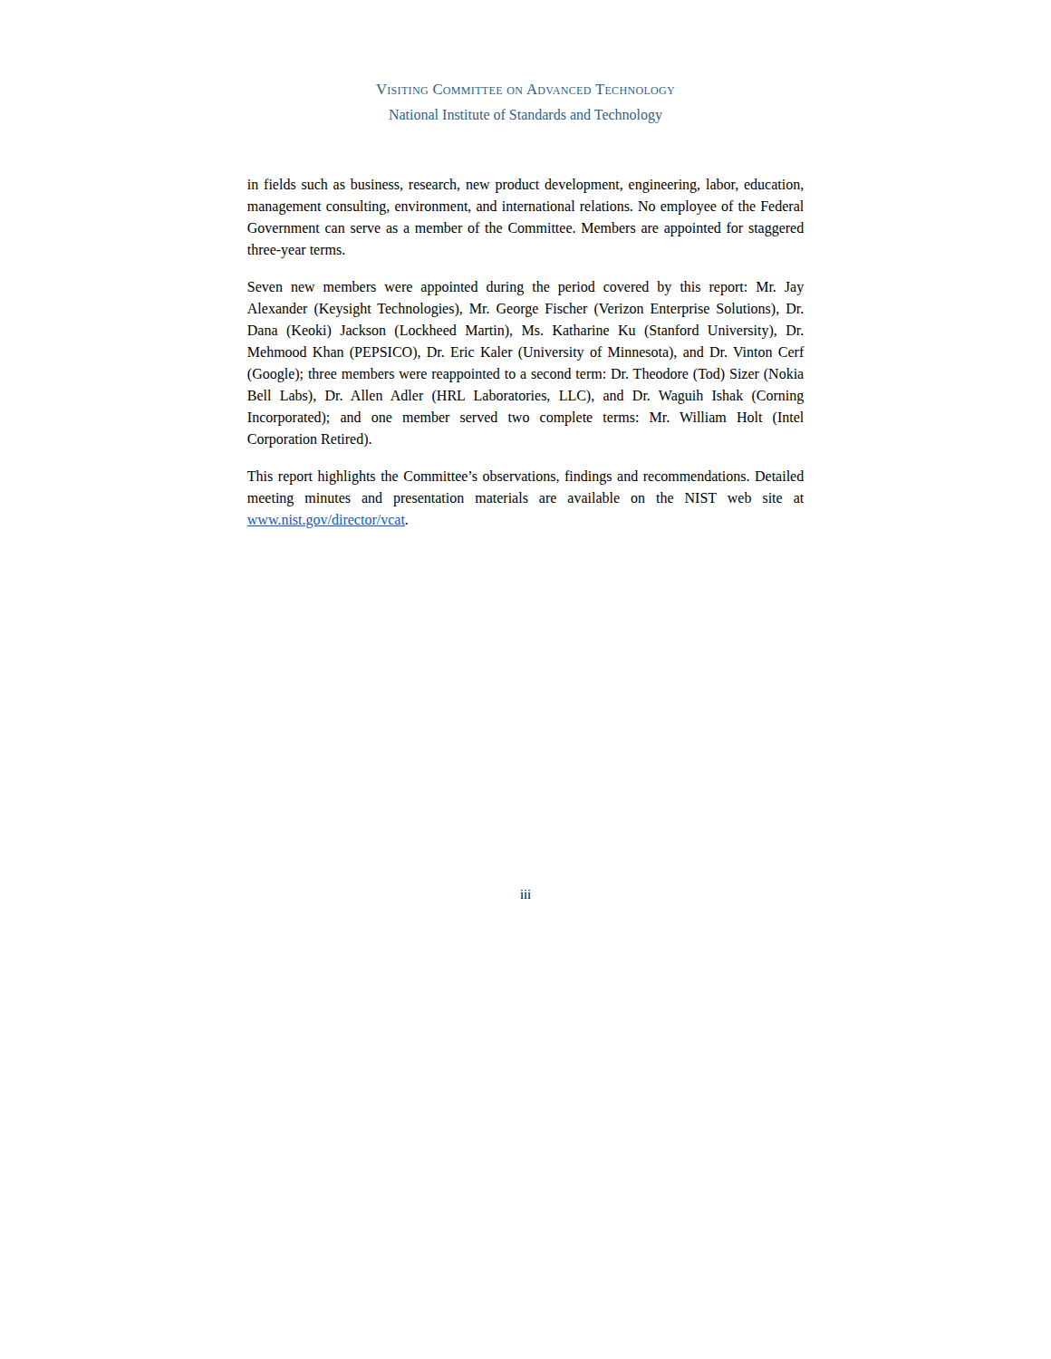Visiting Committee on Advanced Technology
National Institute of Standards and Technology
in fields such as business, research, new product development, engineering, labor, education, management consulting, environment, and international relations. No employee of the Federal Government can serve as a member of the Committee. Members are appointed for staggered three-year terms.
Seven new members were appointed during the period covered by this report: Mr. Jay Alexander (Keysight Technologies), Mr. George Fischer (Verizon Enterprise Solutions), Dr. Dana (Keoki) Jackson (Lockheed Martin), Ms. Katharine Ku (Stanford University), Dr. Mehmood Khan (PEPSICO), Dr. Eric Kaler (University of Minnesota), and Dr. Vinton Cerf (Google); three members were reappointed to a second term: Dr. Theodore (Tod) Sizer (Nokia Bell Labs), Dr. Allen Adler (HRL Laboratories, LLC), and Dr. Waguih Ishak (Corning Incorporated); and one member served two complete terms: Mr. William Holt (Intel Corporation Retired).
This report highlights the Committee’s observations, findings and recommendations. Detailed meeting minutes and presentation materials are available on the NIST web site at www.nist.gov/director/vcat.
iii